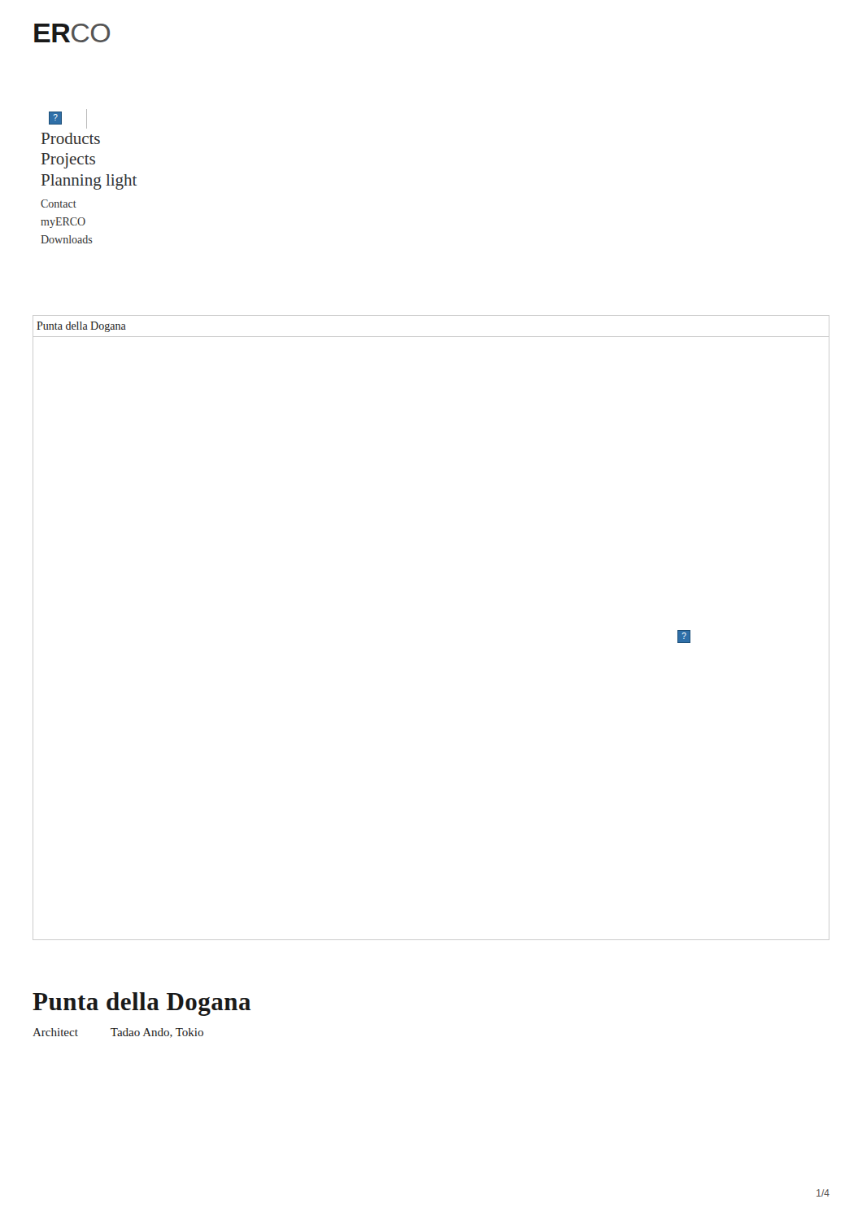ERCO
?
Products
Projects
Planning light
Contact
myERCO
Downloads
Punta della Dogana
?
Punta della Dogana
| Architect | Tadao Ando, Tokio |
1/4